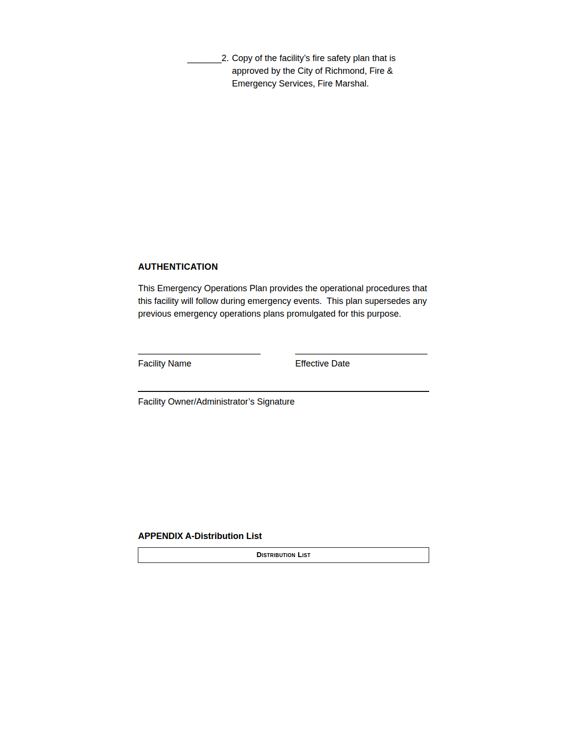_______2. Copy of the facility’s fire safety plan that is approved by the City of Richmond, Fire & Emergency Services, Fire Marshal.
AUTHENTICATION
This Emergency Operations Plan provides the operational procedures that this facility will follow during emergency events. This plan supersedes any previous emergency operations plans promulgated for this purpose.
_________________________ ___________________________
Facility Name Effective Date
Facility Owner/Administrator’s Signature
APPENDIX A-Distribution List
| Distribution List |
| --- |